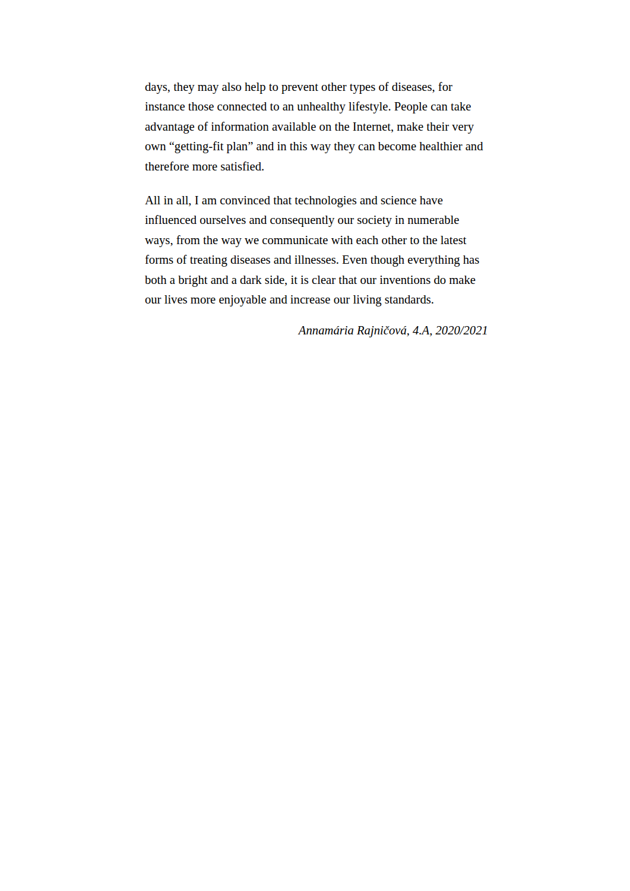days, they may also help to prevent other types of diseases, for instance those connected to an unhealthy lifestyle. People can take advantage of information available on the Internet, make their very own “getting-fit plan” and in this way they can become healthier and therefore more satisfied.
All in all, I am convinced that technologies and science have influenced ourselves and consequently our society in numerable ways, from the way we communicate with each other to the latest forms of treating diseases and illnesses. Even though everything has both a bright and a dark side, it is clear that our inventions do make our lives more enjoyable and increase our living standards.
Annamária Rajničová, 4.A, 2020/2021